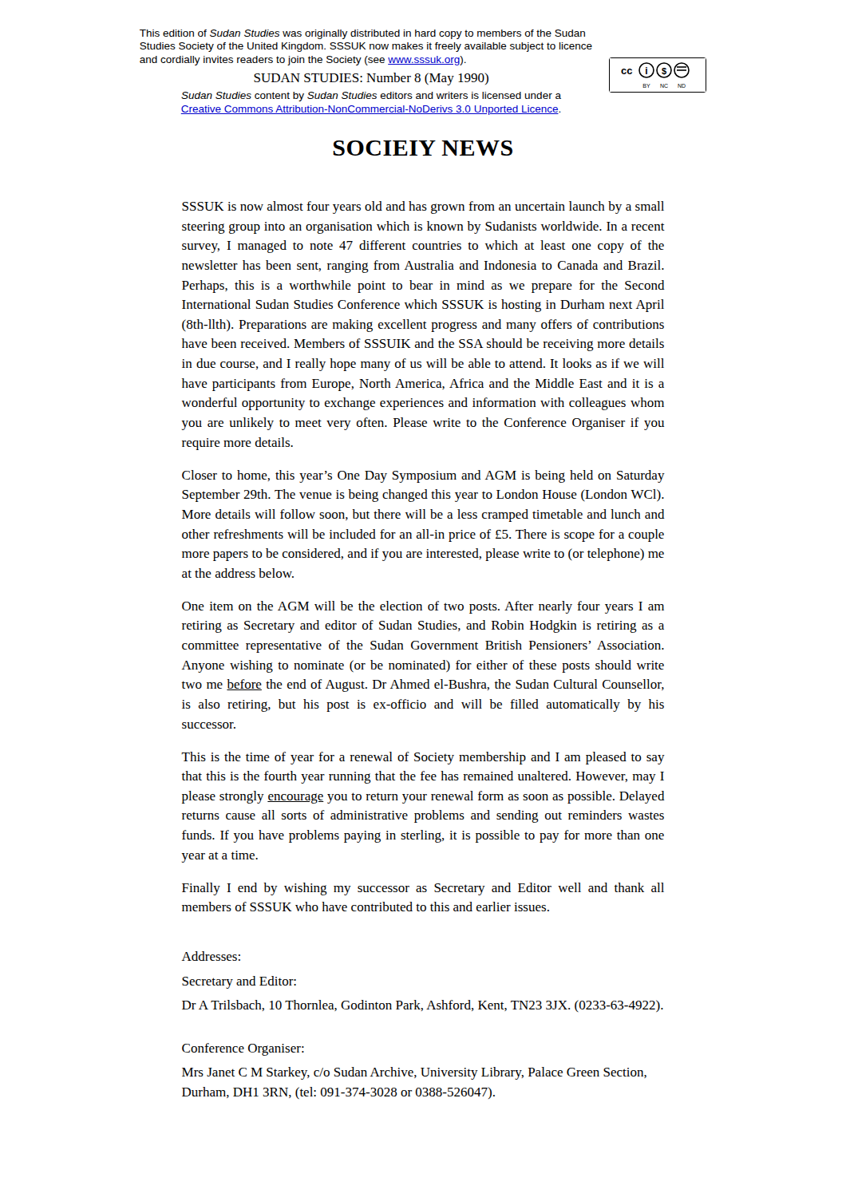This edition of Sudan Studies was originally distributed in hard copy to members of the Sudan Studies Society of the United Kingdom. SSSUK now makes it freely available subject to licence and cordially invites readers to join the Society (see www.sssuk.org).
cc i $ BY NC ND
SUDAN STUDIES: Number 8 (May 1990)
Sudan Studies content by Sudan Studies editors and writers is licensed under a
Creative Commons Attribution-NonCommercial-NoDerivs 3.0 Unported Licence.
SOCIEIY NEWS
SSSUK is now almost four years old and has grown from an uncertain launch by a small steering group into an organisation which is known by Sudanists worldwide. In a recent survey, I managed to note 47 different countries to which at least one copy of the newsletter has been sent, ranging from Australia and Indonesia to Canada and Brazil. Perhaps, this is a worthwhile point to bear in mind as we prepare for the Second International Sudan Studies Conference which SSSUK is hosting in Durham next April (8th-llth). Preparations are making excellent progress and many offers of contributions have been received. Members of SSSUIK and the SSA should be receiving more details in due course, and I really hope many of us will be able to attend. It looks as if we will have participants from Europe, North America, Africa and the Middle East and it is a wonderful opportunity to exchange experiences and information with colleagues whom you are unlikely to meet very often. Please write to the Conference Organiser if you require more details.
Closer to home, this year’s One Day Symposium and AGM is being held on Saturday September 29th. The venue is being changed this year to London House (London WCl). More details will follow soon, but there will be a less cramped timetable and lunch and other refreshments will be included for an all-in price of £5. There is scope for a couple more papers to be considered, and if you are interested, please write to (or telephone) me at the address below.
One item on the AGM will be the election of two posts. After nearly four years I am retiring as Secretary and editor of Sudan Studies, and Robin Hodgkin is retiring as a committee representative of the Sudan Government British Pensioners’ Association. Anyone wishing to nominate (or be nominated) for either of these posts should write two me before the end of August. Dr Ahmed el-Bushra, the Sudan Cultural Counsellor, is also retiring, but his post is ex-officio and will be filled automatically by his successor.
This is the time of year for a renewal of Society membership and I am pleased to say that this is the fourth year running that the fee has remained unaltered. However, may I please strongly encourage you to return your renewal form as soon as possible. Delayed returns cause all sorts of administrative problems and sending out reminders wastes funds. If you have problems paying in sterling, it is possible to pay for more than one year at a time.
Finally I end by wishing my successor as Secretary and Editor well and thank all members of SSSUK who have contributed to this and earlier issues.
Addresses:
Secretary and Editor:
Dr A Trilsbach, 10 Thornlea, Godinton Park, Ashford, Kent, TN23 3JX. (0233-63-4922).
Conference Organiser:
Mrs Janet C M Starkey, c/o Sudan Archive, University Library, Palace Green Section, Durham, DH1 3RN, (tel: 091-374-3028 or 0388-526047).